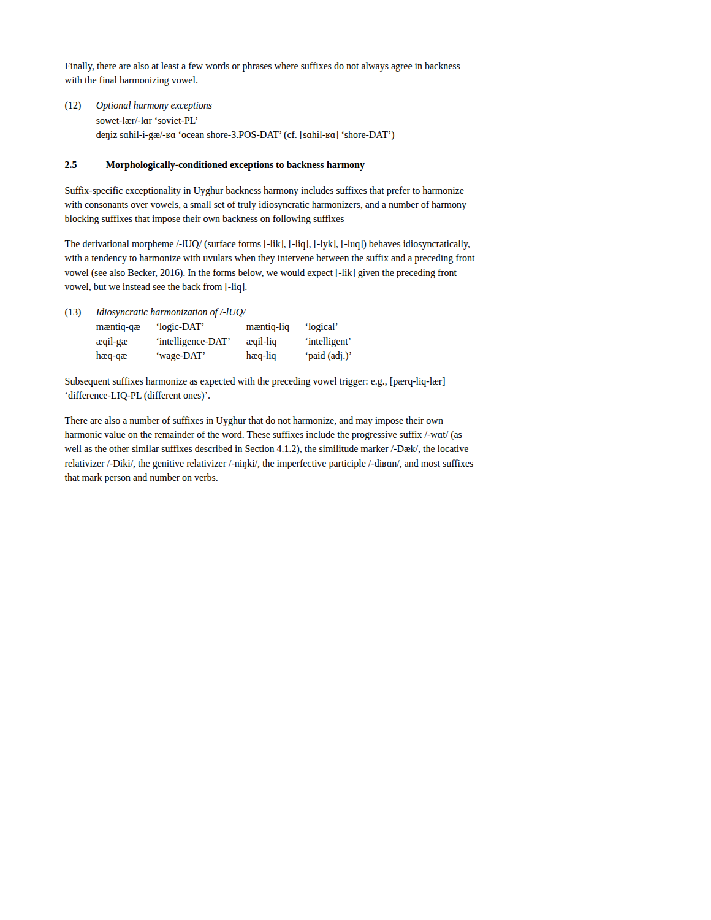Finally, there are also at least a few words or phrases where suffixes do not always agree in backness with the final harmonizing vowel.
(12)
Optional harmony exceptions
sowet-lær/-lɑr ‘soviet-PL’
deŋiz sɑhil-i-gæ/-ʁɑ ‘ocean shore-3.POS-DAT’ (cf. [sɑhil-ʁɑ] ‘shore-DAT’)
2.5 Morphologically-conditioned exceptions to backness harmony
Suffix-specific exceptionality in Uyghur backness harmony includes suffixes that prefer to harmonize with consonants over vowels, a small set of truly idiosyncratic harmonizers, and a number of harmony blocking suffixes that impose their own backness on following suffixes
The derivational morpheme /-lUQ/ (surface forms [-lik], [-liq], [-lyk], [-luq]) behaves idiosyncratically, with a tendency to harmonize with uvulars when they intervene between the suffix and a preceding front vowel (see also Becker, 2016). In the forms below, we would expect [-lik] given the preceding front vowel, but we instead see the back from [-liq].
(13)
Idiosyncratic harmonization of /-lUQ/
| mæntiq-qæ | ‘logic-DAT’ | mæntiq-liq | ‘logical’ |
| æqil-gæ | ‘intelligence-DAT’ | æqil-liq | ‘intelligent’ |
| hæq-qæ | ‘wage-DAT’ | hæq-liq | ‘paid (adj.)’ |
Subsequent suffixes harmonize as expected with the preceding vowel trigger: e.g., [pærq-liq-lær] ‘difference-LIQ-PL (different ones)’.
There are also a number of suffixes in Uyghur that do not harmonize, and may impose their own harmonic value on the remainder of the word. These suffixes include the progressive suffix /-wɑt/ (as well as the other similar suffixes described in Section 4.1.2), the similitude marker /-Dæk/, the locative relativizer /-Diki/, the genitive relativizer /-niŋki/, the imperfective participle /-diʁɑn/, and most suffixes that mark person and number on verbs.